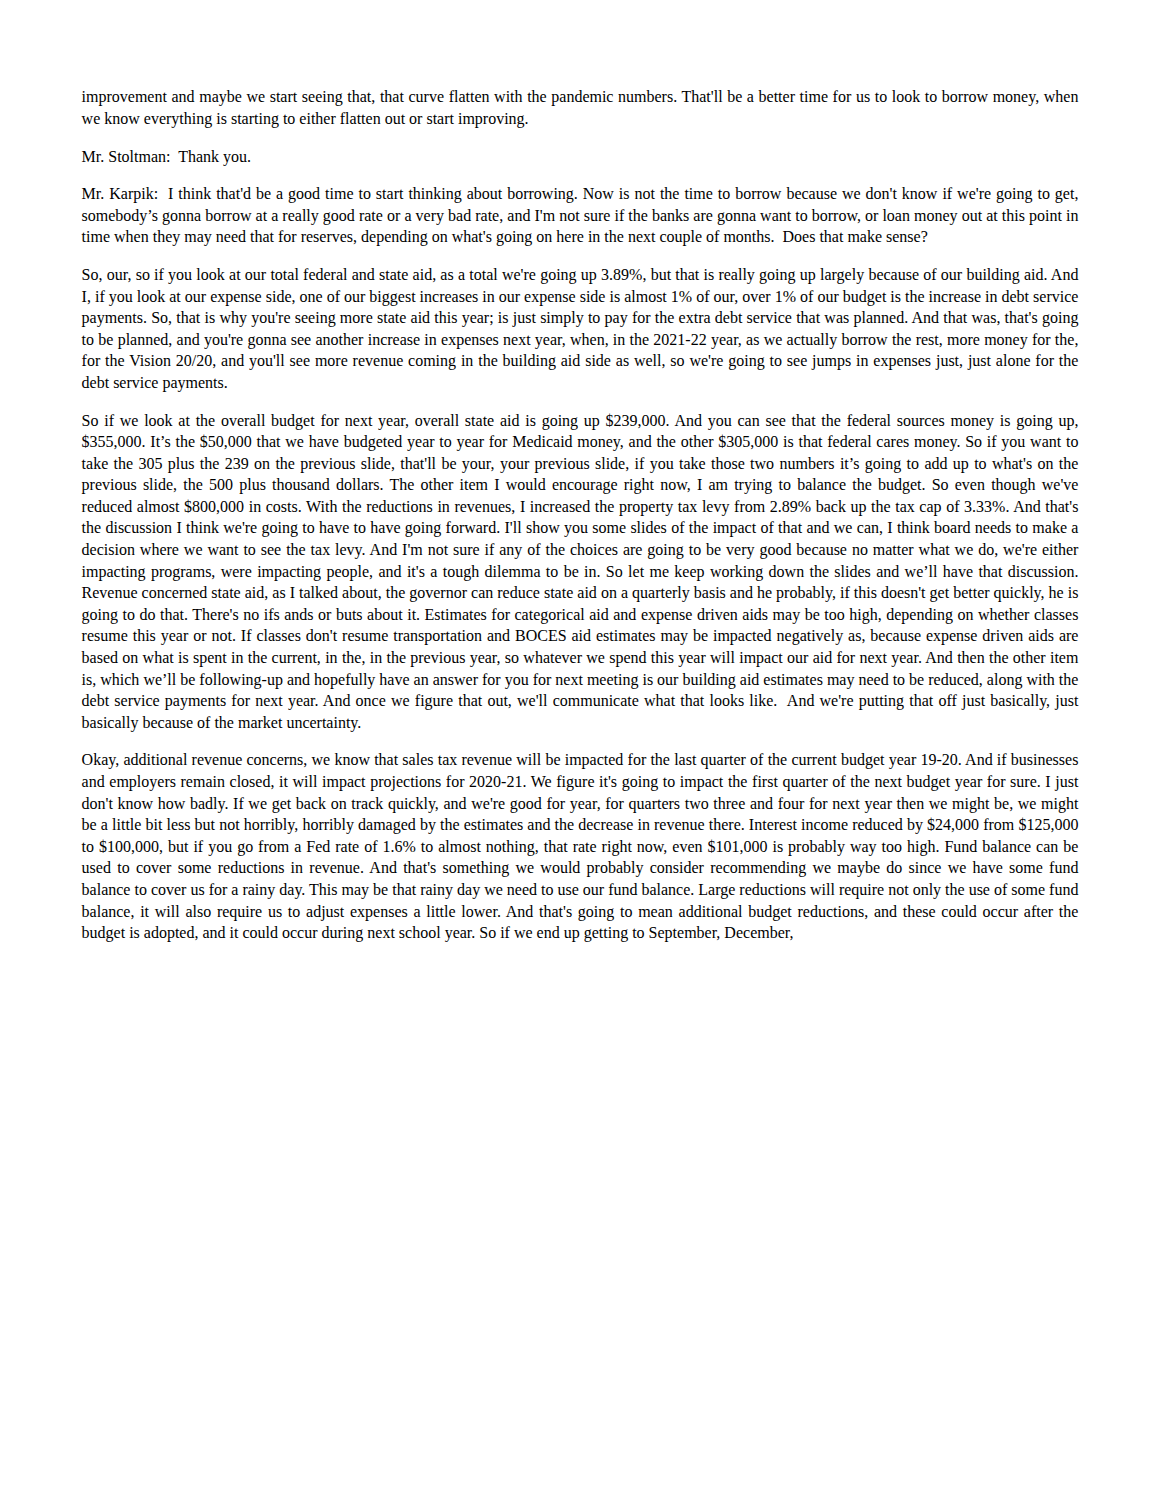improvement and maybe we start seeing that, that curve flatten with the pandemic numbers. That'll be a better time for us to look to borrow money, when we know everything is starting to either flatten out or start improving.
Mr. Stoltman: Thank you.
Mr. Karpik: I think that'd be a good time to start thinking about borrowing. Now is not the time to borrow because we don't know if we're going to get, somebody’s gonna borrow at a really good rate or a very bad rate, and I'm not sure if the banks are gonna want to borrow, or loan money out at this point in time when they may need that for reserves, depending on what's going on here in the next couple of months. Does that make sense?
So, our, so if you look at our total federal and state aid, as a total we're going up 3.89%, but that is really going up largely because of our building aid. And I, if you look at our expense side, one of our biggest increases in our expense side is almost 1% of our, over 1% of our budget is the increase in debt service payments. So, that is why you're seeing more state aid this year; is just simply to pay for the extra debt service that was planned. And that was, that's going to be planned, and you're gonna see another increase in expenses next year, when, in the 2021-22 year, as we actually borrow the rest, more money for the, for the Vision 20/20, and you'll see more revenue coming in the building aid side as well, so we're going to see jumps in expenses just, just alone for the debt service payments.
So if we look at the overall budget for next year, overall state aid is going up $239,000. And you can see that the federal sources money is going up, $355,000. It’s the $50,000 that we have budgeted year to year for Medicaid money, and the other $305,000 is that federal cares money. So if you want to take the 305 plus the 239 on the previous slide, that'll be your, your previous slide, if you take those two numbers it’s going to add up to what's on the previous slide, the 500 plus thousand dollars. The other item I would encourage right now, I am trying to balance the budget. So even though we've reduced almost $800,000 in costs. With the reductions in revenues, I increased the property tax levy from 2.89% back up the tax cap of 3.33%. And that's the discussion I think we're going to have to have going forward. I'll show you some slides of the impact of that and we can, I think board needs to make a decision where we want to see the tax levy. And I'm not sure if any of the choices are going to be very good because no matter what we do, we're either impacting programs, were impacting people, and it's a tough dilemma to be in. So let me keep working down the slides and we’ll have that discussion. Revenue concerned state aid, as I talked about, the governor can reduce state aid on a quarterly basis and he probably, if this doesn't get better quickly, he is going to do that. There's no ifs ands or buts about it. Estimates for categorical aid and expense driven aids may be too high, depending on whether classes resume this year or not. If classes don't resume transportation and BOCES aid estimates may be impacted negatively as, because expense driven aids are based on what is spent in the current, in the, in the previous year, so whatever we spend this year will impact our aid for next year. And then the other item is, which we’ll be following-up and hopefully have an answer for you for next meeting is our building aid estimates may need to be reduced, along with the debt service payments for next year. And once we figure that out, we'll communicate what that looks like. And we're putting that off just basically, just basically because of the market uncertainty.
Okay, additional revenue concerns, we know that sales tax revenue will be impacted for the last quarter of the current budget year 19-20. And if businesses and employers remain closed, it will impact projections for 2020-21. We figure it's going to impact the first quarter of the next budget year for sure. I just don't know how badly. If we get back on track quickly, and we're good for year, for quarters two three and four for next year then we might be, we might be a little bit less but not horribly, horribly damaged by the estimates and the decrease in revenue there. Interest income reduced by $24,000 from $125,000 to $100,000, but if you go from a Fed rate of 1.6% to almost nothing, that rate right now, even $101,000 is probably way too high. Fund balance can be used to cover some reductions in revenue. And that's something we would probably consider recommending we maybe do since we have some fund balance to cover us for a rainy day. This may be that rainy day we need to use our fund balance. Large reductions will require not only the use of some fund balance, it will also require us to adjust expenses a little lower. And that's going to mean additional budget reductions, and these could occur after the budget is adopted, and it could occur during next school year. So if we end up getting to September, December,